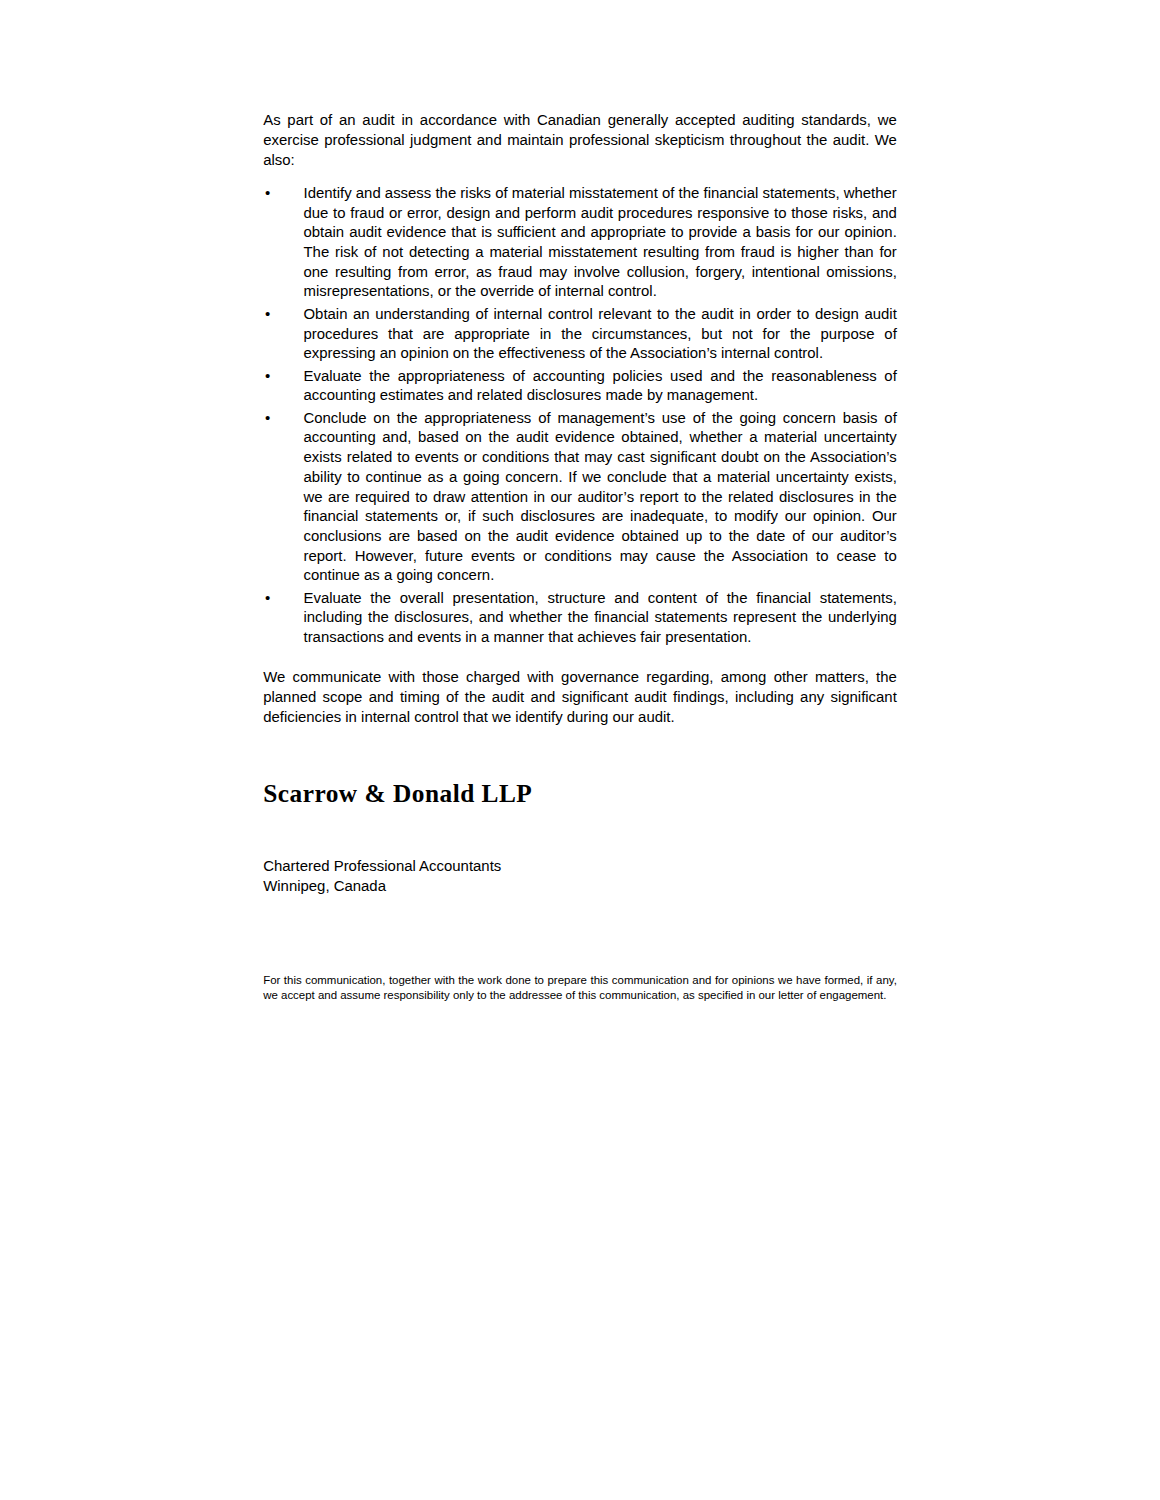As part of an audit in accordance with Canadian generally accepted auditing standards, we exercise professional judgment and maintain professional skepticism throughout the audit. We also:
Identify and assess the risks of material misstatement of the financial statements, whether due to fraud or error, design and perform audit procedures responsive to those risks, and obtain audit evidence that is sufficient and appropriate to provide a basis for our opinion. The risk of not detecting a material misstatement resulting from fraud is higher than for one resulting from error, as fraud may involve collusion, forgery, intentional omissions, misrepresentations, or the override of internal control.
Obtain an understanding of internal control relevant to the audit in order to design audit procedures that are appropriate in the circumstances, but not for the purpose of expressing an opinion on the effectiveness of the Association’s internal control.
Evaluate the appropriateness of accounting policies used and the reasonableness of accounting estimates and related disclosures made by management.
Conclude on the appropriateness of management’s use of the going concern basis of accounting and, based on the audit evidence obtained, whether a material uncertainty exists related to events or conditions that may cast significant doubt on the Association’s ability to continue as a going concern. If we conclude that a material uncertainty exists, we are required to draw attention in our auditor’s report to the related disclosures in the financial statements or, if such disclosures are inadequate, to modify our opinion. Our conclusions are based on the audit evidence obtained up to the date of our auditor’s report. However, future events or conditions may cause the Association to cease to continue as a going concern.
Evaluate the overall presentation, structure and content of the financial statements, including the disclosures, and whether the financial statements represent the underlying transactions and events in a manner that achieves fair presentation.
We communicate with those charged with governance regarding, among other matters, the planned scope and timing of the audit and significant audit findings, including any significant deficiencies in internal control that we identify during our audit.
Scarrow & Donald LLP
Chartered Professional Accountants
Winnipeg, Canada
For this communication, together with the work done to prepare this communication and for opinions we have formed, if any, we accept and assume responsibility only to the addressee of this communication, as specified in our letter of engagement.